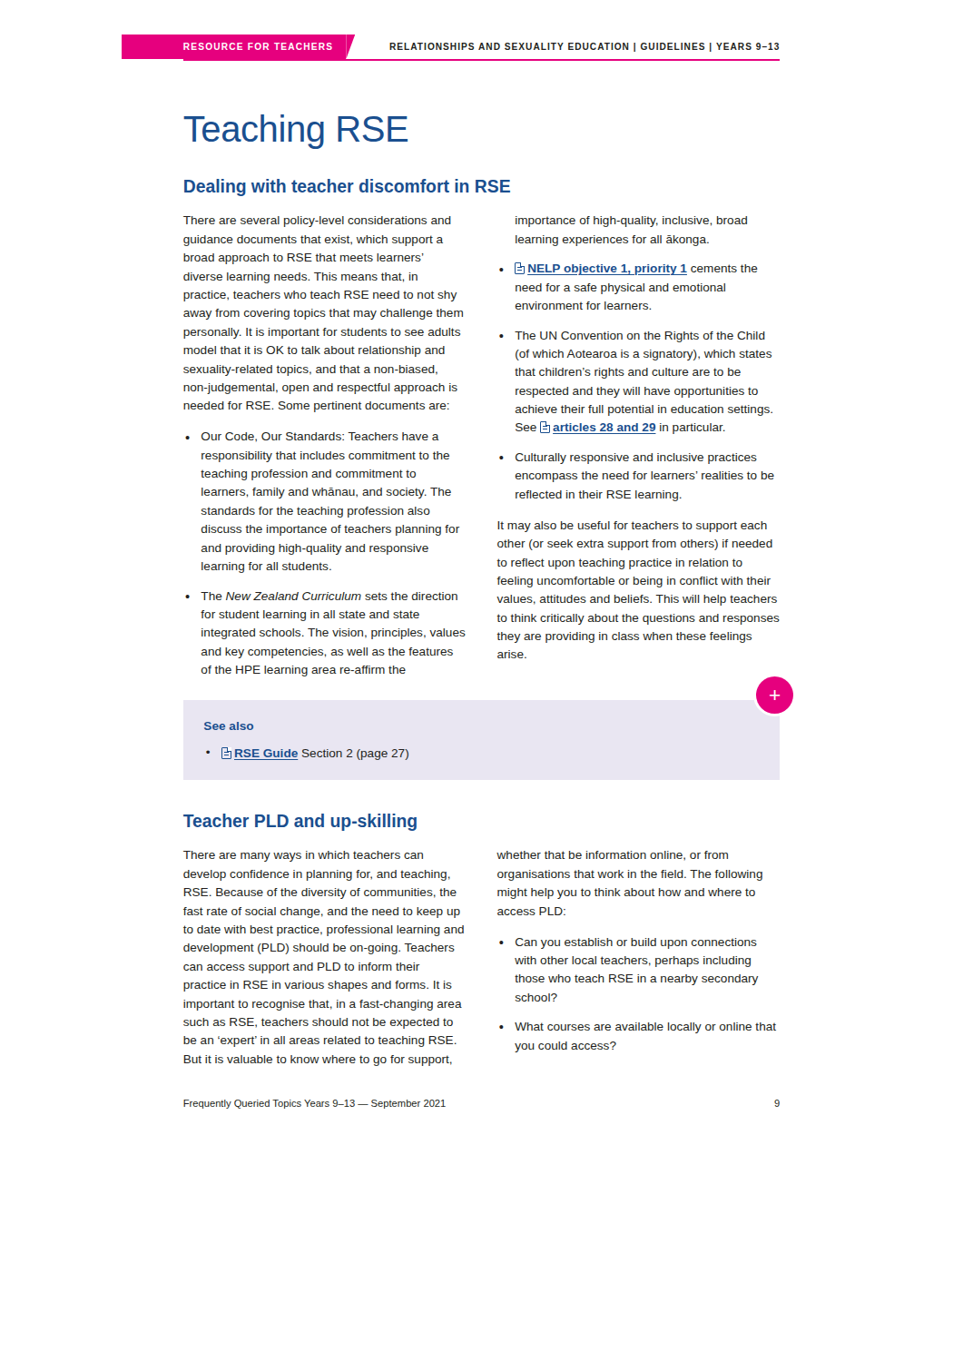Resource for teachers
Relationships and Sexuality Education | Guidelines | Years 9–13
Teaching RSE
Dealing with teacher discomfort in RSE
There are several policy-level considerations and guidance documents that exist, which support a broad approach to RSE that meets learners’ diverse learning needs. This means that, in practice, teachers who teach RSE need to not shy away from covering topics that may challenge them personally. It is important for students to see adults model that it is OK to talk about relationship and sexuality-related topics, and that a non-biased, non-judgemental, open and respectful approach is needed for RSE. Some pertinent documents are:
Our Code, Our Standards: Teachers have a responsibility that includes commitment to the teaching profession and commitment to learners, family and whānau, and society. The standards for the teaching profession also discuss the importance of teachers planning for and providing high-quality and responsive learning for all students.
The New Zealand Curriculum sets the direction for student learning in all state and state integrated schools. The vision, principles, values and key competencies, as well as the features of the HPE learning area re-affirm the importance of high-quality, inclusive, broad learning experiences for all ākonga.
NELP objective 1, priority 1 cements the need for a safe physical and emotional environment for learners.
The UN Convention on the Rights of the Child (of which Aotearoa is a signatory), which states that children’s rights and culture are to be respected and they will have opportunities to achieve their full potential in education settings. See articles 28 and 29 in particular.
Culturally responsive and inclusive practices encompass the need for learners’ realities to be reflected in their RSE learning.
It may also be useful for teachers to support each other (or seek extra support from others) if needed to reflect upon teaching practice in relation to feeling uncomfortable or being in conflict with their values, attitudes and beliefs. This will help teachers to think critically about the questions and responses they are providing in class when these feelings arise.
+
See also
RSE Guide Section 2 (page 27)
Teacher PLD and up-skilling
There are many ways in which teachers can develop confidence in planning for, and teaching, RSE. Because of the diversity of communities, the fast rate of social change, and the need to keep up to date with best practice, professional learning and development (PLD) should be on-going. Teachers can access support and PLD to inform their practice in RSE in various shapes and forms. It is important to recognise that, in a fast-changing area such as RSE, teachers should not be expected to be an ‘expert’ in all areas related to teaching RSE. But it is valuable to know where to go for support, whether that be information online, or from organisations that work in the field. The following might help you to think about how and where to access PLD:
Can you establish or build upon connections with other local teachers, perhaps including those who teach RSE in a nearby secondary school?
What courses are available locally or online that you could access?
Frequently Queried Topics Years 9–13 — September 2021
9